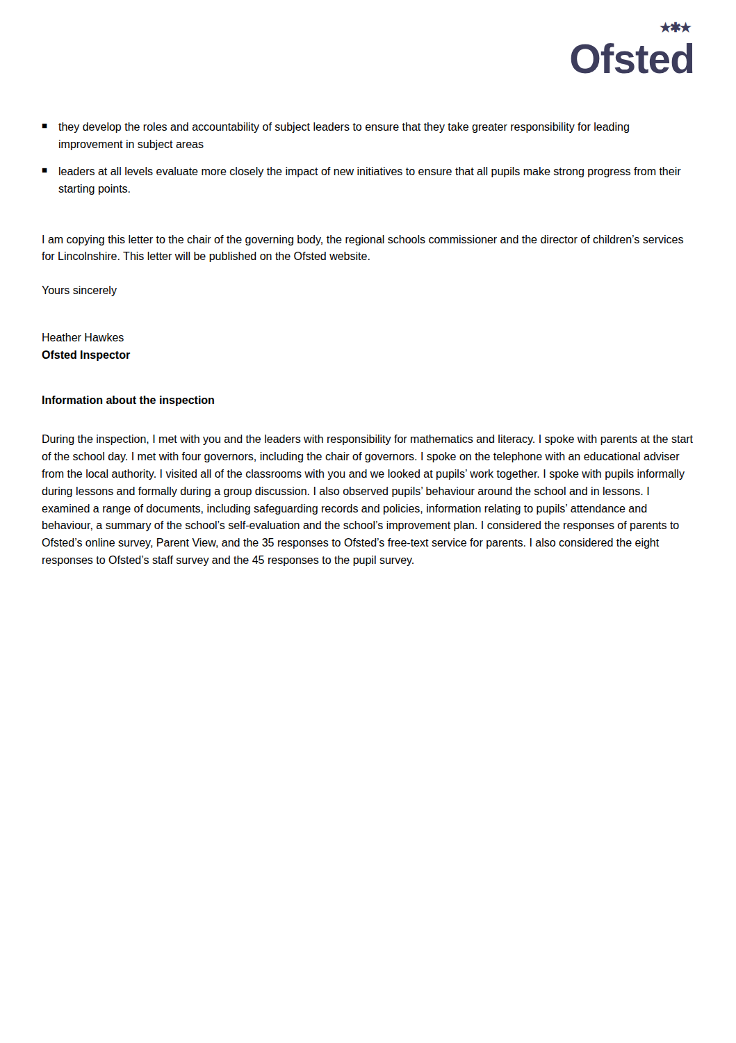★✱★Ofsted
they develop the roles and accountability of subject leaders to ensure that they take greater responsibility for leading improvement in subject areas
leaders at all levels evaluate more closely the impact of new initiatives to ensure that all pupils make strong progress from their starting points.
I am copying this letter to the chair of the governing body, the regional schools commissioner and the director of children’s services for Lincolnshire. This letter will be published on the Ofsted website.
Yours sincerely
Heather Hawkes
Ofsted Inspector
Information about the inspection
During the inspection, I met with you and the leaders with responsibility for mathematics and literacy. I spoke with parents at the start of the school day. I met with four governors, including the chair of governors. I spoke on the telephone with an educational adviser from the local authority. I visited all of the classrooms with you and we looked at pupils’ work together. I spoke with pupils informally during lessons and formally during a group discussion. I also observed pupils’ behaviour around the school and in lessons. I examined a range of documents, including safeguarding records and policies, information relating to pupils’ attendance and behaviour, a summary of the school’s self-evaluation and the school’s improvement plan. I considered the responses of parents to Ofsted’s online survey, Parent View, and the 35 responses to Ofsted’s free-text service for parents. I also considered the eight responses to Ofsted’s staff survey and the 45 responses to the pupil survey.